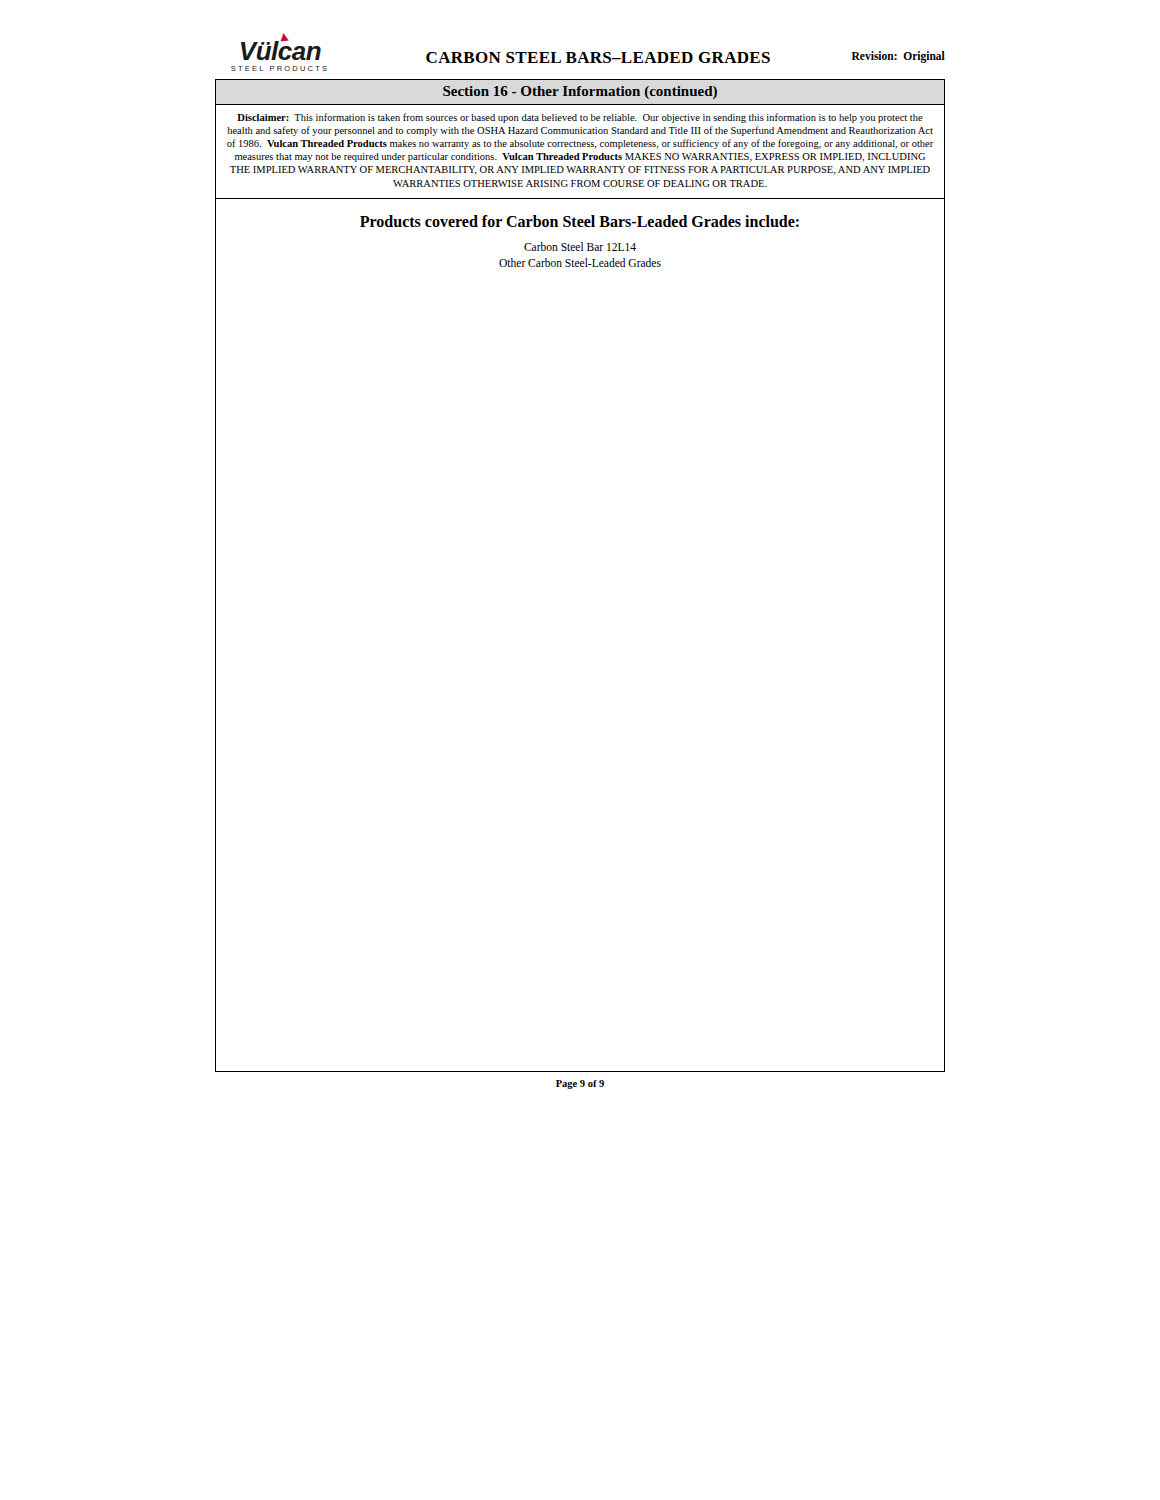▲Vülcan
STEEL PRODUCTS
CARBON STEEL BARS–LEADED GRADES
Revision: Original
Section 16 - Other Information (continued)
Disclaimer: This information is taken from sources or based upon data believed to be reliable. Our objective in sending this information is to help you protect the health and safety of your personnel and to comply with the OSHA Hazard Communication Standard and Title III of the Superfund Amendment and Reauthorization Act of 1986. Vulcan Threaded Products makes no warranty as to the absolute correctness, completeness, or sufficiency of any of the foregoing, or any additional, or other measures that may not be required under particular conditions. Vulcan Threaded Products MAKES NO WARRANTIES, EXPRESS OR IMPLIED, INCLUDING THE IMPLIED WARRANTY OF MERCHANTABILITY, OR ANY IMPLIED WARRANTY OF FITNESS FOR A PARTICULAR PURPOSE, AND ANY IMPLIED WARRANTIES OTHERWISE ARISING FROM COURSE OF DEALING OR TRADE.
Products covered for Carbon Steel Bars-Leaded Grades include:
Carbon Steel Bar 12L14
Other Carbon Steel-Leaded Grades
Page 9 of 9